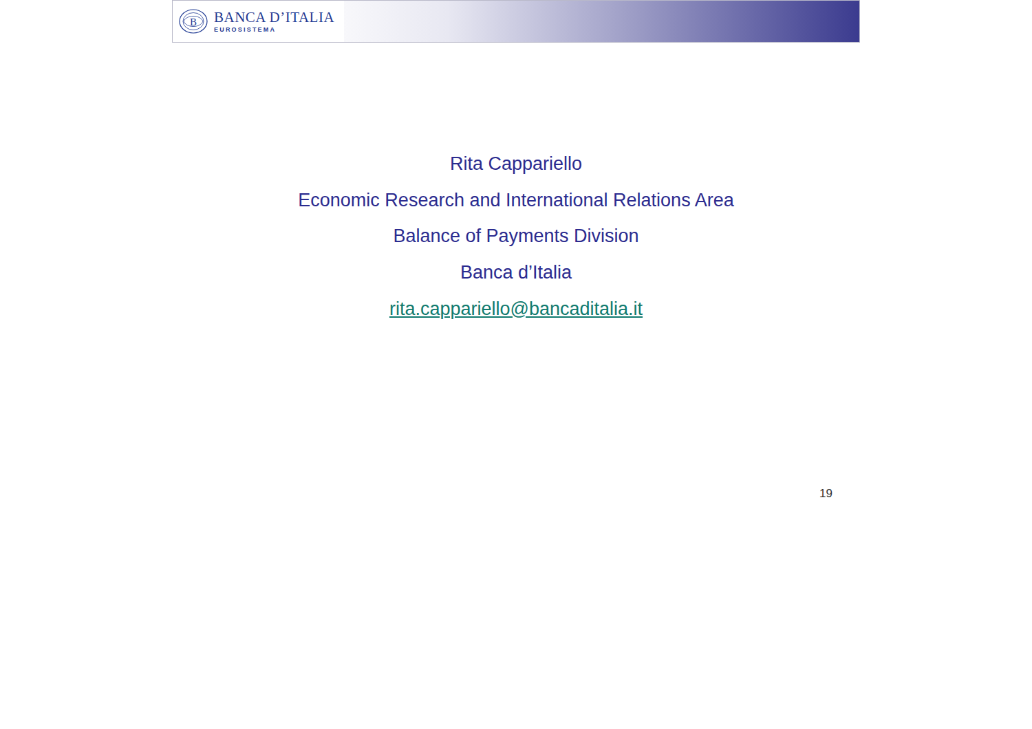B
BANCA D’ITALIA EUROSISTEMA
Rita Cappariello
Economic Research and International Relations Area
Balance of Payments Division
Banca d’Italia
rita.cappariello@bancaditalia.it
19